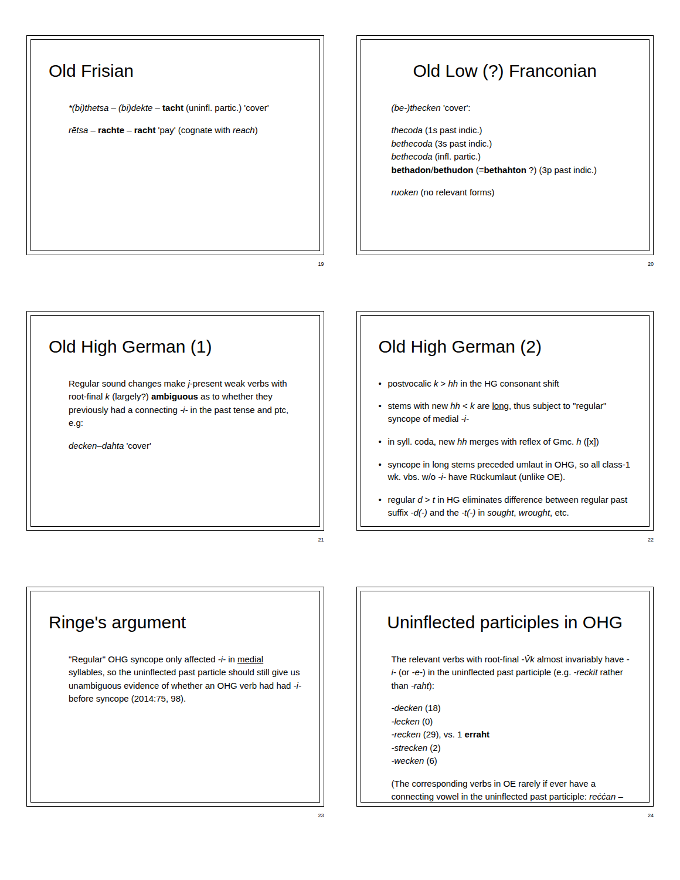Old Frisian
*(bi)thetsa – (bi)dekte – tacht (uninfl. partic.) 'cover'
rētsa – rachte – racht 'pay' (cognate with reach)
19
Old Low (?) Franconian
(be-)thecken 'cover':
thecoda (1s past indic.)
bethecoda (3s past indic.)
bethecoda (infl. partic.)
bethadon/bethudon (=bethahton ?) (3p past indic.)
ruoken (no relevant forms)
20
Old High German (1)
Regular sound changes make j-present weak verbs with root-final k (largely?) ambiguous as to whether they previously had a connecting -i- in the past tense and ptc, e.g:
decken–dahta 'cover'
21
Old High German (2)
postvocalic k > hh in the HG consonant shift
stems with new hh < k are long, thus subject to "regular" syncope of medial -i-
in syll. coda, new hh merges with reflex of Gmc. h ([x])
syncope in long stems preceded umlaut in OHG, so all class-1 wk. vbs. w/o -i- have Rückumlaut (unlike OE).
regular d > t in HG eliminates difference between regular past suffix -d(-) and the -t(-) in sought, wrought, etc.
22
Ringe's argument
"Regular" OHG syncope only affected -i- in medial syllables, so the uninflected past particle should still give us unambiguous evidence of whether an OHG verb had had -i- before syncope (2014:75, 98).
23
Uninflected participles in OHG
The relevant verbs with root-final -V̆k almost invariably have -i- (or -e-) in the uninflected past participle (e.g. -reckit rather than -raht):
-decken (18)
-lecken (0)
-recken (29), vs. 1 erraht
-strecken (2)
-wecken (6)
(The corresponding verbs in OE rarely if ever have a connecting vowel in the uninflected past participle: reċċan – reaht, etc.)
24